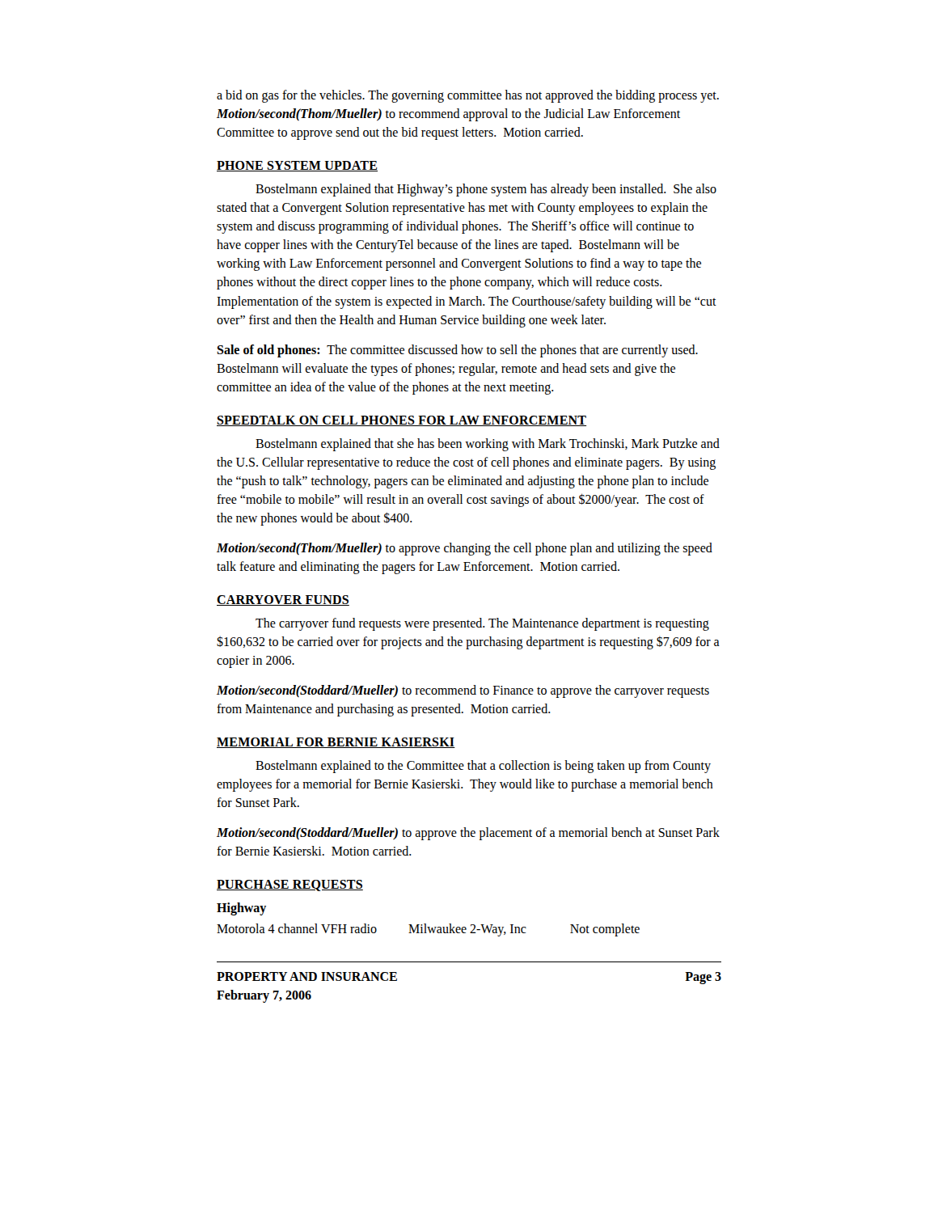a bid on gas for the vehicles. The governing committee has not approved the bidding process yet. Motion/second(Thom/Mueller) to recommend approval to the Judicial Law Enforcement Committee to approve send out the bid request letters. Motion carried.
PHONE SYSTEM UPDATE
Bostelmann explained that Highway’s phone system has already been installed. She also stated that a Convergent Solution representative has met with County employees to explain the system and discuss programming of individual phones. The Sheriff’s office will continue to have copper lines with the CenturyTel because of the lines are taped. Bostelmann will be working with Law Enforcement personnel and Convergent Solutions to find a way to tape the phones without the direct copper lines to the phone company, which will reduce costs. Implementation of the system is expected in March. The Courthouse/safety building will be “cut over” first and then the Health and Human Service building one week later.
Sale of old phones: The committee discussed how to sell the phones that are currently used. Bostelmann will evaluate the types of phones; regular, remote and head sets and give the committee an idea of the value of the phones at the next meeting.
SPEEDTALK ON CELL PHONES FOR LAW ENFORCEMENT
Bostelmann explained that she has been working with Mark Trochinski, Mark Putzke and the U.S. Cellular representative to reduce the cost of cell phones and eliminate pagers. By using the “push to talk” technology, pagers can be eliminated and adjusting the phone plan to include free “mobile to mobile” will result in an overall cost savings of about $2000/year. The cost of the new phones would be about $400.
Motion/second(Thom/Mueller) to approve changing the cell phone plan and utilizing the speed talk feature and eliminating the pagers for Law Enforcement. Motion carried.
CARRYOVER FUNDS
The carryover fund requests were presented. The Maintenance department is requesting $160,632 to be carried over for projects and the purchasing department is requesting $7,609 for a copier in 2006.
Motion/second(Stoddard/Mueller) to recommend to Finance to approve the carryover requests from Maintenance and purchasing as presented. Motion carried.
MEMORIAL FOR BERNIE KASIERSKI
Bostelmann explained to the Committee that a collection is being taken up from County employees for a memorial for Bernie Kasierski. They would like to purchase a memorial bench for Sunset Park.
Motion/second(Stoddard/Mueller) to approve the placement of a memorial bench at Sunset Park for Bernie Kasierski. Motion carried.
PURCHASE REQUESTS
Highway
| Motorola 4 channel VFH radio | Milwaukee 2-Way, Inc | Not complete |
PROPERTY AND INSURANCE
February 7, 2006 Page 3